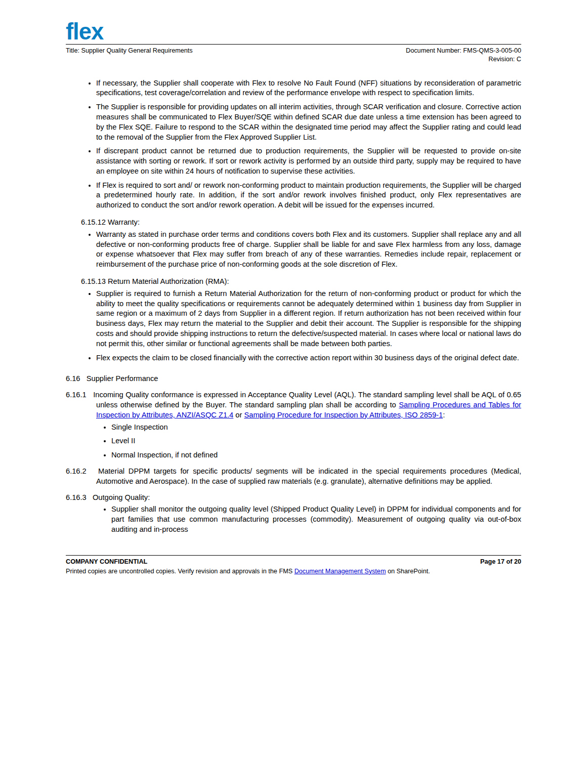flex
Title: Supplier Quality General Requirements
Document Number: FMS-QMS-3-005-00
Revision: C
If necessary, the Supplier shall cooperate with Flex to resolve No Fault Found (NFF) situations by reconsideration of parametric specifications, test coverage/correlation and review of the performance envelope with respect to specification limits.
The Supplier is responsible for providing updates on all interim activities, through SCAR verification and closure. Corrective action measures shall be communicated to Flex Buyer/SQE within defined SCAR due date unless a time extension has been agreed to by the Flex SQE. Failure to respond to the SCAR within the designated time period may affect the Supplier rating and could lead to the removal of the Supplier from the Flex Approved Supplier List.
If discrepant product cannot be returned due to production requirements, the Supplier will be requested to provide on-site assistance with sorting or rework. If sort or rework activity is performed by an outside third party, supply may be required to have an employee on site within 24 hours of notification to supervise these activities.
If Flex is required to sort and/ or rework non-conforming product to maintain production requirements, the Supplier will be charged a predetermined hourly rate. In addition, if the sort and/or rework involves finished product, only Flex representatives are authorized to conduct the sort and/or rework operation. A debit will be issued for the expenses incurred.
6.15.12 Warranty:
Warranty as stated in purchase order terms and conditions covers both Flex and its customers. Supplier shall replace any and all defective or non-conforming products free of charge. Supplier shall be liable for and save Flex harmless from any loss, damage or expense whatsoever that Flex may suffer from breach of any of these warranties. Remedies include repair, replacement or reimbursement of the purchase price of non-conforming goods at the sole discretion of Flex.
6.15.13 Return Material Authorization (RMA):
Supplier is required to furnish a Return Material Authorization for the return of non-conforming product or product for which the ability to meet the quality specifications or requirements cannot be adequately determined within 1 business day from Supplier in same region or a maximum of 2 days from Supplier in a different region. If return authorization has not been received within four business days, Flex may return the material to the Supplier and debit their account. The Supplier is responsible for the shipping costs and should provide shipping instructions to return the defective/suspected material. In cases where local or national laws do not permit this, other similar or functional agreements shall be made between both parties.
Flex expects the claim to be closed financially with the corrective action report within 30 business days of the original defect date.
6.16 Supplier Performance
6.16.1 Incoming Quality conformance is expressed in Acceptance Quality Level (AQL). The standard sampling level shall be AQL of 0.65 unless otherwise defined by the Buyer. The standard sampling plan shall be according to Sampling Procedures and Tables for Inspection by Attributes, ANZI/ASQC Z1.4 or Sampling Procedure for Inspection by Attributes, ISO 2859-1:
Single Inspection
Level II
Normal Inspection, if not defined
6.16.2 Material DPPM targets for specific products/ segments will be indicated in the special requirements procedures (Medical, Automotive and Aerospace). In the case of supplied raw materials (e.g. granulate), alternative definitions may be applied.
6.16.3 Outgoing Quality:
Supplier shall monitor the outgoing quality level (Shipped Product Quality Level) in DPPM for individual components and for part families that use common manufacturing processes (commodity). Measurement of outgoing quality via out-of-box auditing and in-process
COMPANY CONFIDENTIAL Page 17 of 20
Printed copies are uncontrolled copies. Verify revision and approvals in the FMS Document Management System on SharePoint.